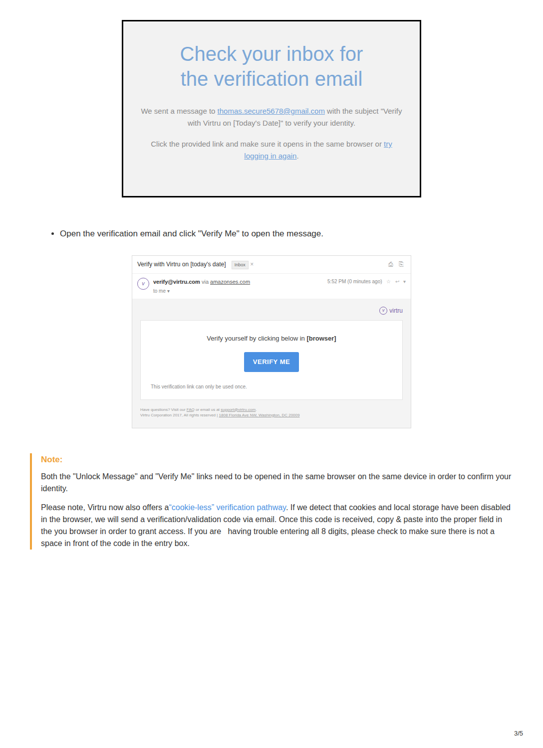Check your inbox for
the verification email
We sent a message to thomas.secure5678@gmail.com with the subject "Verify with Virtru on [Today's Date]" to verify your identity.
Click the provided link and make sure it opens in the same browser or try logging in again.
Open the verification email and click "Verify Me" to open the message.
Verify with Virtru on [today's date] Inbox ×
⎙ ⎘
v
verify@virtru.com via amazonses.com
to me ▾
5:52 PM (0 minutes ago) ☆ ↩ ▾
vvirtru
Verify yourself by clicking below in [browser]
VERIFY ME
This verification link can only be used once.
Have questions? Visit our FAQ or email us at support@virtru.com.
Virtru Corporation 2017, All rights reserved | 1808 Florida Ave NW, Washington, DC 20009
Note:
Both the "Unlock Message" and "Verify Me" links need to be opened in the same browser on the same device in order to confirm your identity.
Please note, Virtru now also offers a“cookie-less” verification pathway. If we detect that cookies and local storage have been disabled in the browser, we will send a verification/validation code via email. Once this code is received, copy & paste into the proper field in the you browser in order to grant access. If you are having trouble entering all 8 digits, please check to make sure there is not a space in front of the code in the entry box.
3/5